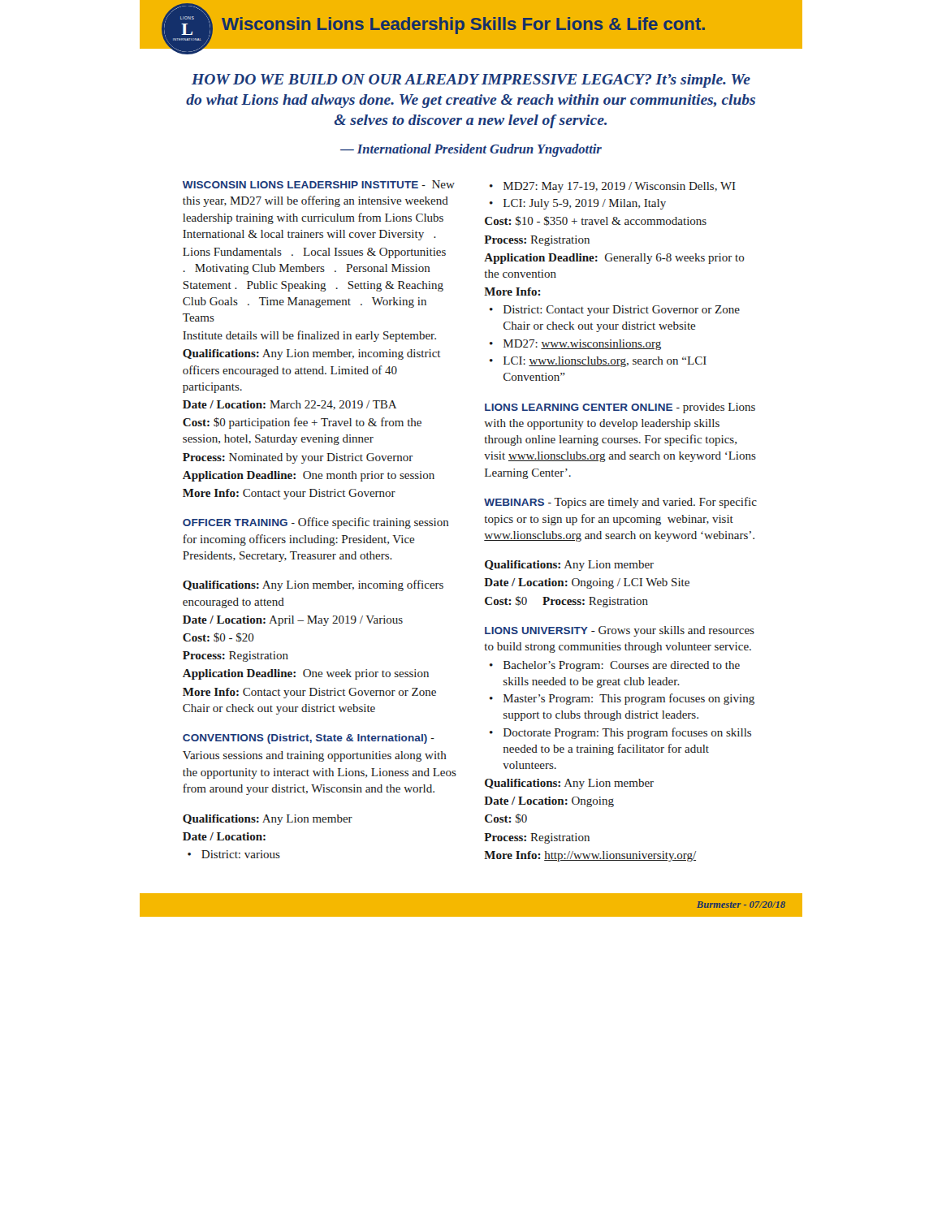LIONS
L
INTERNATIONAL
Wisconsin Lions Leadership Skills For Lions & Life cont.
HOW DO WE BUILD ON OUR ALREADY IMPRESSIVE LEGACY? It’s simple. We do what Lions had always done. We get creative & reach within our communities, clubs & selves to discover a new level of service.
— International President Gudrun Yngvadottir
WISCONSIN LIONS LEADERSHIP INSTITUTE - New this year, MD27 will be offering an intensive weekend leadership training with curriculum from Lions Clubs International & local trainers will cover Diversity .
Lions Fundamentals . Local Issues & Opportunities . Motivating Club Members . Personal Mission Statement . Public Speaking . Setting & Reaching Club Goals . Time Management . Working in Teams
Institute details will be finalized in early September.
Qualifications: Any Lion member, incoming district officers encouraged to attend. Limited of 40 participants.
Date / Location: March 22-24, 2019 / TBA
Cost: $0 participation fee + Travel to & from the session, hotel, Saturday evening dinner
Process: Nominated by your District Governor
Application Deadline: One month prior to session
More Info: Contact your District Governor
OFFICER TRAINING - Office specific training session for incoming officers including: President, Vice Presidents, Secretary, Treasurer and others.
Qualifications: Any Lion member, incoming officers encouraged to attend
Date / Location: April – May 2019 / Various
Cost: $0 - $20
Process: Registration
Application Deadline: One week prior to session
More Info: Contact your District Governor or Zone Chair or check out your district website
CONVENTIONS (District, State & International) -
Various sessions and training opportunities along with the opportunity to interact with Lions, Lioness and Leos from around your district, Wisconsin and the world.
Qualifications: Any Lion member
Date / Location:
District: various
MD27: May 17-19, 2019 / Wisconsin Dells, WI
LCI: July 5-9, 2019 / Milan, Italy
Cost: $10 - $350 + travel & accommodations
Process: Registration
Application Deadline: Generally 6-8 weeks prior to the convention
More Info:
District: Contact your District Governor or Zone Chair or check out your district website
MD27: www.wisconsinlions.org
LCI: www.lionsclubs.org, search on “LCI Convention”
LIONS LEARNING CENTER ONLINE - provides Lions with the opportunity to develop leadership skills through online learning courses. For specific topics, visit www.lionsclubs.org and search on keyword ‘Lions Learning Center’.
WEBINARS - Topics are timely and varied. For specific topics or to sign up for an upcoming webinar, visit www.lionsclubs.org and search on keyword ‘webinars’.
Qualifications: Any Lion member
Date / Location: Ongoing / LCI Web Site
Cost: $0 Process: Registration
LIONS UNIVERSITY - Grows your skills and resources to build strong communities through volunteer service.
Bachelor’s Program: Courses are directed to the skills needed to be great club leader.
Master’s Program: This program focuses on giving support to clubs through district leaders.
Doctorate Program: This program focuses on skills needed to be a training facilitator for adult volunteers.
Qualifications: Any Lion member
Date / Location: Ongoing
Cost: $0
Process: Registration
More Info: http://www.lionsuniversity.org/
Burmester - 07/20/18